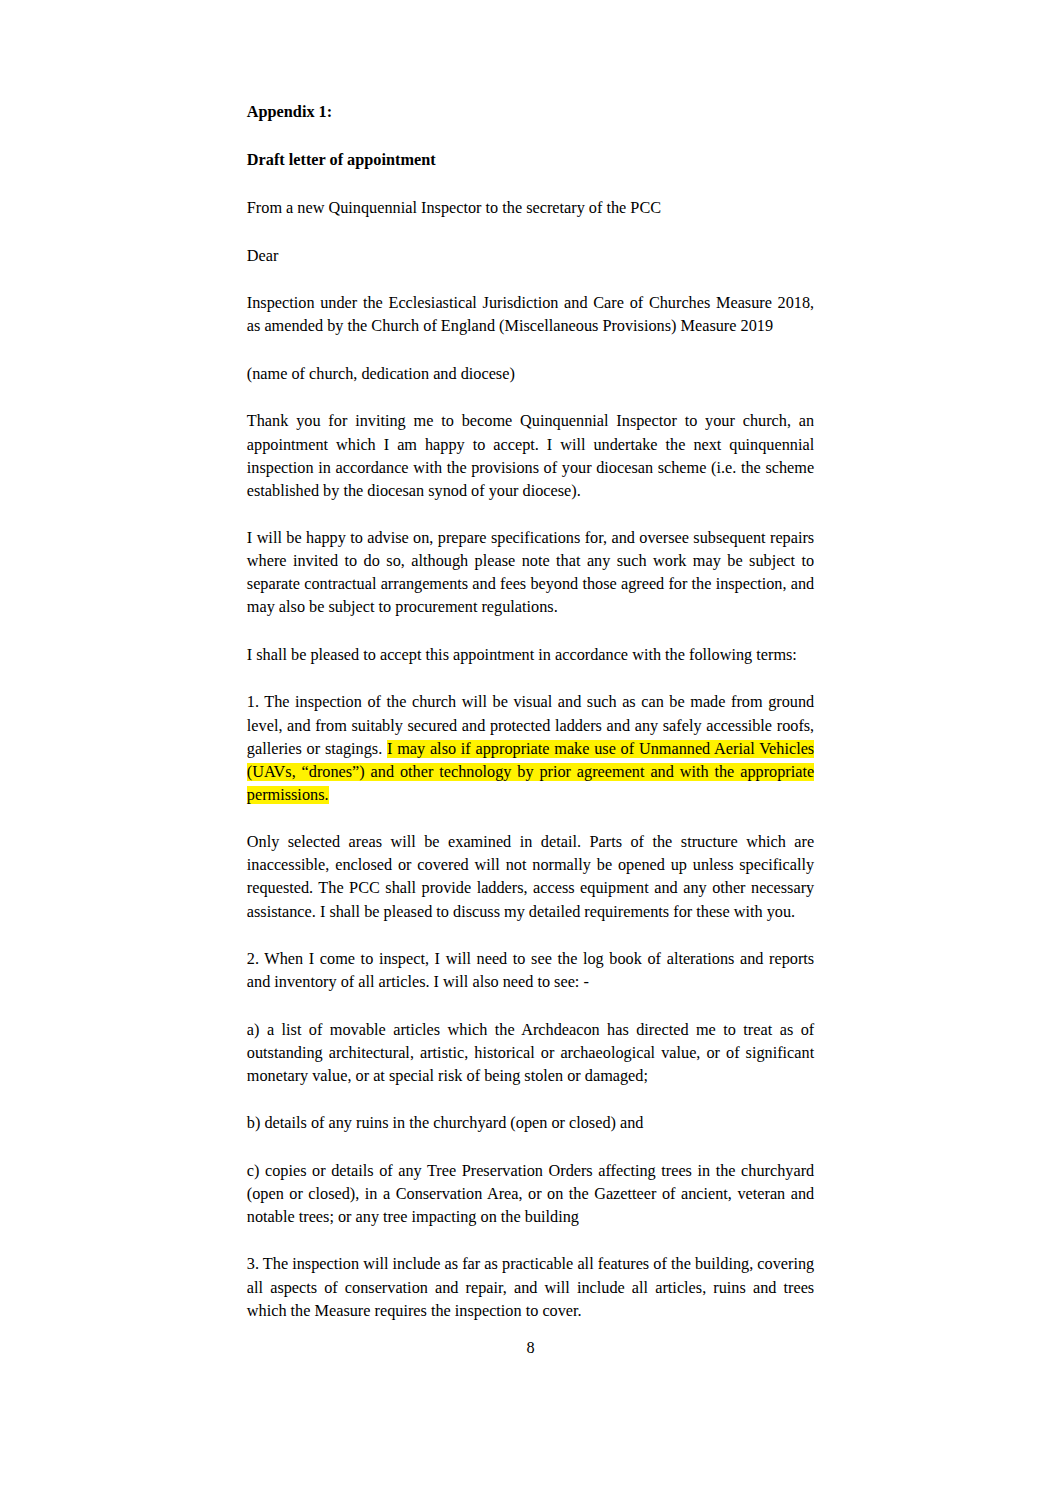Appendix 1:
Draft letter of appointment
From a new Quinquennial Inspector to the secretary of the PCC
Dear
Inspection under the Ecclesiastical Jurisdiction and Care of Churches Measure 2018, as amended by the Church of England (Miscellaneous Provisions) Measure 2019
(name of church, dedication and diocese)
Thank you for inviting me to become Quinquennial Inspector to your church, an appointment which I am happy to accept. I will undertake the next quinquennial inspection in accordance with the provisions of your diocesan scheme (i.e. the scheme established by the diocesan synod of your diocese).
I will be happy to advise on, prepare specifications for, and oversee subsequent repairs where invited to do so, although please note that any such work may be subject to separate contractual arrangements and fees beyond those agreed for the inspection, and may also be subject to procurement regulations.
I shall be pleased to accept this appointment in accordance with the following terms:
1. The inspection of the church will be visual and such as can be made from ground level, and from suitably secured and protected ladders and any safely accessible roofs, galleries or stagings. I may also if appropriate make use of Unmanned Aerial Vehicles (UAVs, “drones”) and other technology by prior agreement and with the appropriate permissions.
Only selected areas will be examined in detail. Parts of the structure which are inaccessible, enclosed or covered will not normally be opened up unless specifically requested. The PCC shall provide ladders, access equipment and any other necessary assistance. I shall be pleased to discuss my detailed requirements for these with you.
2. When I come to inspect, I will need to see the log book of alterations and reports and inventory of all articles. I will also need to see: -
a) a list of movable articles which the Archdeacon has directed me to treat as of outstanding architectural, artistic, historical or archaeological value, or of significant monetary value, or at special risk of being stolen or damaged;
b) details of any ruins in the churchyard (open or closed) and
c) copies or details of any Tree Preservation Orders affecting trees in the churchyard (open or closed), in a Conservation Area, or on the Gazetteer of ancient, veteran and notable trees; or any tree impacting on the building
3. The inspection will include as far as practicable all features of the building, covering all aspects of conservation and repair, and will include all articles, ruins and trees which the Measure requires the inspection to cover.
8